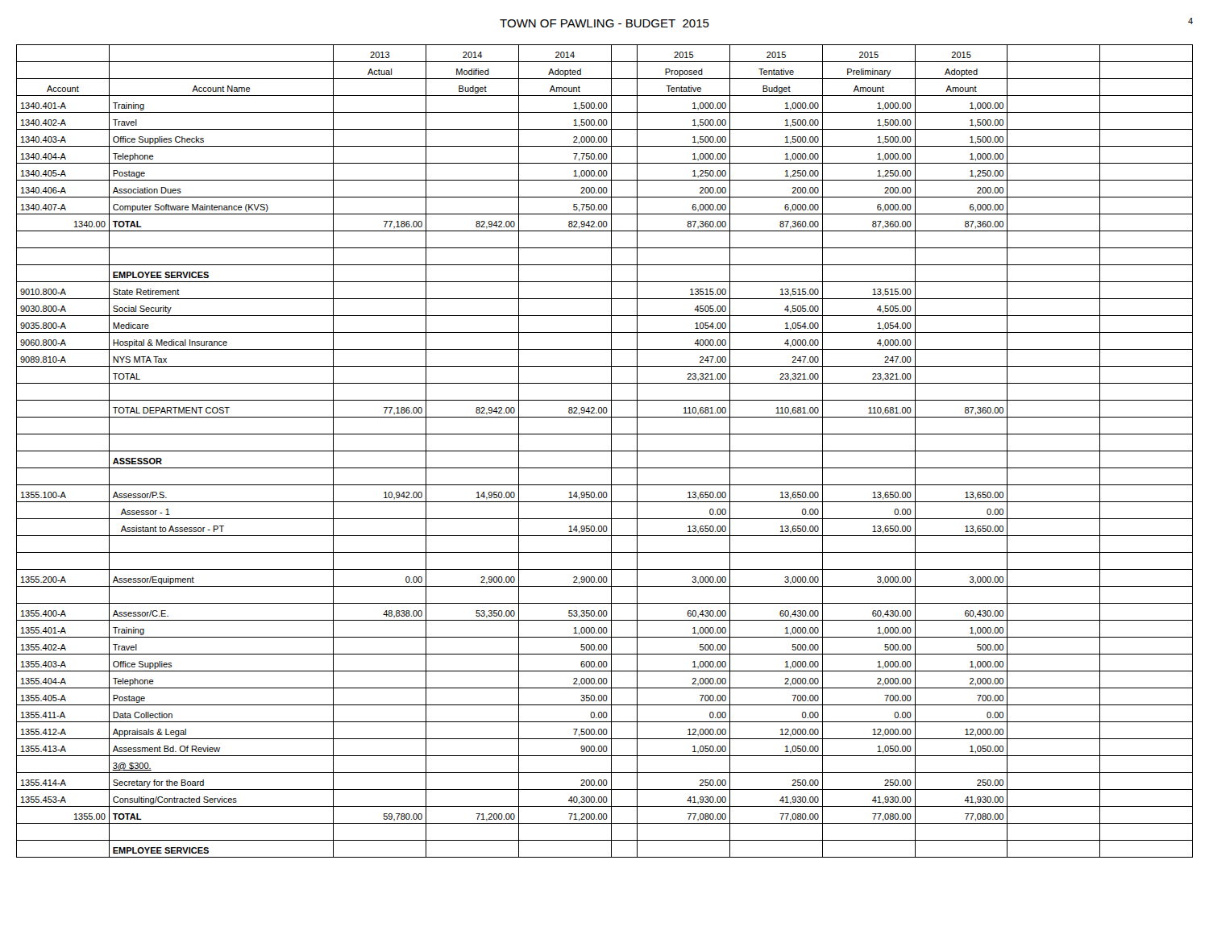4
TOWN OF PAWLING - BUDGET 2015
| | | 2013 | 2014 | 2014 | | 2015 | 2015 | 2015 | 2015 | | |
| | | Actual | Modified | Adopted | | Proposed | Tentative | Preliminary | Adopted | | |
| Account | Account Name | | Budget | Amount | | Tentative | Budget | Amount | Amount | | |
| 1340.401-A | Training | | | 1,500.00 | | 1,000.00 | 1,000.00 | 1,000.00 | 1,000.00 | | |
| 1340.402-A | Travel | | | 1,500.00 | | 1,500.00 | 1,500.00 | 1,500.00 | 1,500.00 | | |
| 1340.403-A | Office Supplies Checks | | | 2,000.00 | | 1,500.00 | 1,500.00 | 1,500.00 | 1,500.00 | | |
| 1340.404-A | Telephone | | | 7,750.00 | | 1,000.00 | 1,000.00 | 1,000.00 | 1,000.00 | | |
| 1340.405-A | Postage | | | 1,000.00 | | 1,250.00 | 1,250.00 | 1,250.00 | 1,250.00 | | |
| 1340.406-A | Association Dues | | | 200.00 | | 200.00 | 200.00 | 200.00 | 200.00 | | |
| 1340.407-A | Computer Software Maintenance (KVS) | | | 5,750.00 | | 6,000.00 | 6,000.00 | 6,000.00 | 6,000.00 | | |
| 1340.00 | TOTAL | 77,186.00 | 82,942.00 | 82,942.00 | | 87,360.00 | 87,360.00 | 87,360.00 | 87,360.00 | | |
| | EMPLOYEE SERVICES | | | | | | | | | | |
| 9010.800-A | State Retirement | | | | | 13515.00 | 13,515.00 | 13,515.00 | | | |
| 9030.800-A | Social Security | | | | | 4505.00 | 4,505.00 | 4,505.00 | | | |
| 9035.800-A | Medicare | | | | | 1054.00 | 1,054.00 | 1,054.00 | | | |
| 9060.800-A | Hospital & Medical Insurance | | | | | 4000.00 | 4,000.00 | 4,000.00 | | | |
| 9089.810-A | NYS MTA Tax | | | | | 247.00 | 247.00 | 247.00 | | | |
| | TOTAL | | | | | 23,321.00 | 23,321.00 | 23,321.00 | | | |
| | TOTAL DEPARTMENT COST | 77,186.00 | 82,942.00 | 82,942.00 | | 110,681.00 | 110,681.00 | 110,681.00 | 87,360.00 | | |
| | ASSESSOR | | | | | | | | | | |
| 1355.100-A | Assessor/P.S. | 10,942.00 | 14,950.00 | 14,950.00 | | 13,650.00 | 13,650.00 | 13,650.00 | 13,650.00 | | |
| | Assessor - 1 | | | | | 0.00 | 0.00 | 0.00 | 0.00 | | |
| | Assistant to Assessor - PT | | | 14,950.00 | | 13,650.00 | 13,650.00 | 13,650.00 | 13,650.00 | | |
| 1355.200-A | Assessor/Equipment | 0.00 | 2,900.00 | 2,900.00 | | 3,000.00 | 3,000.00 | 3,000.00 | 3,000.00 | | |
| 1355.400-A | Assessor/C.E. | 48,838.00 | 53,350.00 | 53,350.00 | | 60,430.00 | 60,430.00 | 60,430.00 | 60,430.00 | | |
| 1355.401-A | Training | | | 1,000.00 | | 1,000.00 | 1,000.00 | 1,000.00 | 1,000.00 | | |
| 1355.402-A | Travel | | | 500.00 | | 500.00 | 500.00 | 500.00 | 500.00 | | |
| 1355.403-A | Office Supplies | | | 600.00 | | 1,000.00 | 1,000.00 | 1,000.00 | 1,000.00 | | |
| 1355.404-A | Telephone | | | 2,000.00 | | 2,000.00 | 2,000.00 | 2,000.00 | 2,000.00 | | |
| 1355.405-A | Postage | | | 350.00 | | 700.00 | 700.00 | 700.00 | 700.00 | | |
| 1355.411-A | Data Collection | | | 0.00 | | 0.00 | 0.00 | 0.00 | 0.00 | | |
| 1355.412-A | Appraisals & Legal | | | 7,500.00 | | 12,000.00 | 12,000.00 | 12,000.00 | 12,000.00 | | |
| 1355.413-A | Assessment Bd. Of Review | | | 900.00 | | 1,050.00 | 1,050.00 | 1,050.00 | 1,050.00 | | |
| | 3@ $300. | | | | | | | | | | |
| 1355.414-A | Secretary for the Board | | | 200.00 | | 250.00 | 250.00 | 250.00 | 250.00 | | |
| 1355.453-A | Consulting/Contracted Services | | | 40,300.00 | | 41,930.00 | 41,930.00 | 41,930.00 | 41,930.00 | | |
| 1355.00 | TOTAL | 59,780.00 | 71,200.00 | 71,200.00 | | 77,080.00 | 77,080.00 | 77,080.00 | 77,080.00 | | |
| | EMPLOYEE SERVICES | | | | | | | | | | |